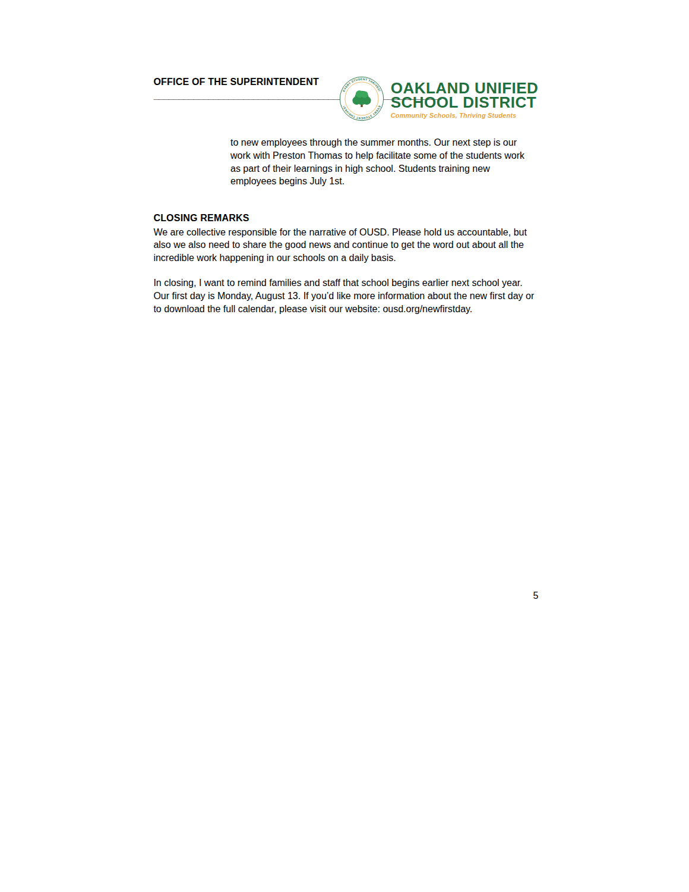EVERY STUDENT THRIVES! EVERY STUDENT THRIVES!
OAKLAND UNIFIED SCHOOL DISTRICT Community Schools, Thriving Students
OFFICE OF THE SUPERINTENDENT
_______________________________________________________________________
to new employees through the summer months. Our next step is our work with Preston Thomas to help facilitate some of the students work as part of their learnings in high school. Students training new employees begins July 1st.
CLOSING REMARKS
We are collective responsible for the narrative of OUSD. Please hold us accountable, but also we also need to share the good news and continue to get the word out about all the incredible work happening in our schools on a daily basis.
In closing, I want to remind families and staff that school begins earlier next school year. Our first day is Monday, August 13. If you’d like more information about the new first day or to download the full calendar, please visit our website: ousd.org/newfirstday.
5